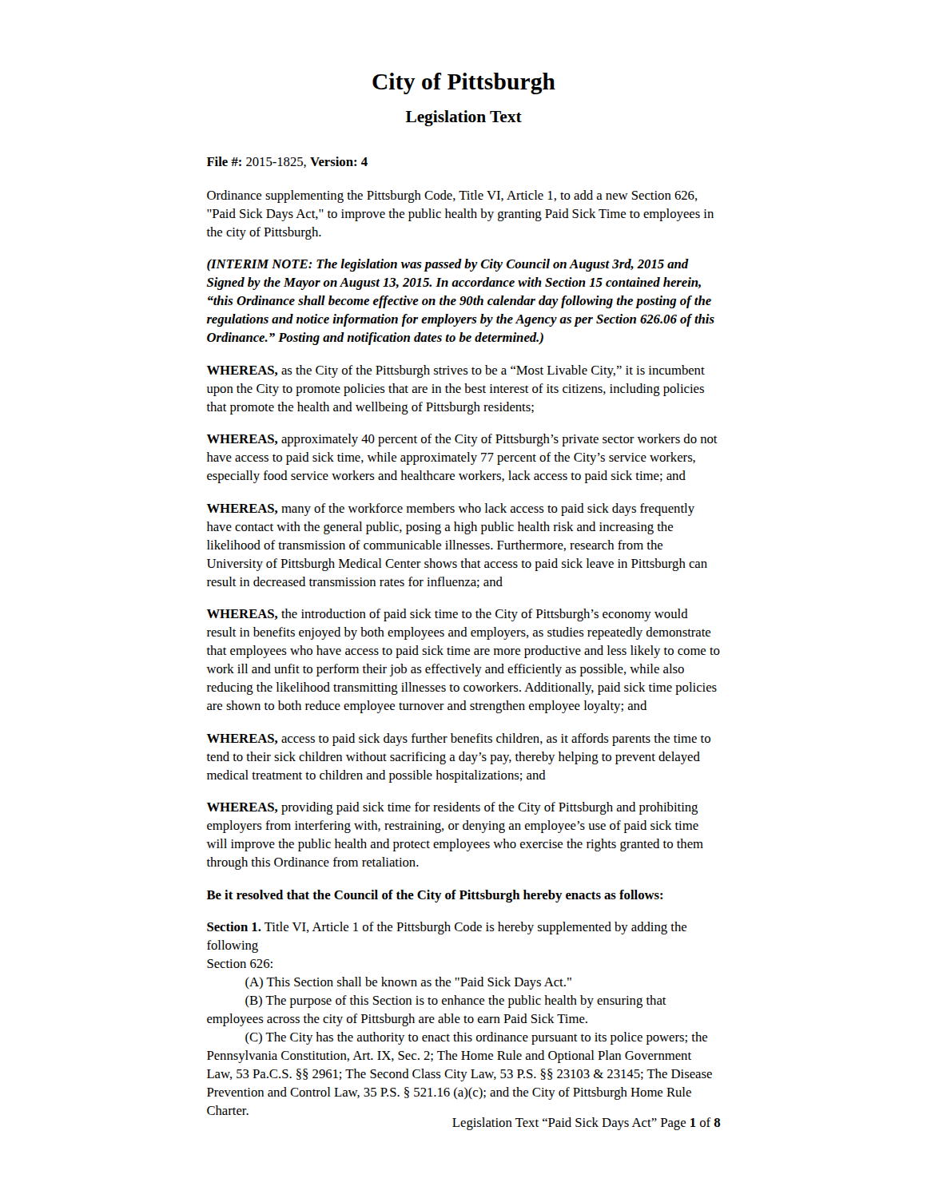City of Pittsburgh
Legislation Text
File #: 2015-1825, Version: 4
Ordinance supplementing the Pittsburgh Code, Title VI, Article 1, to add a new Section 626, "Paid Sick Days Act," to improve the public health by granting Paid Sick Time to employees in the city of Pittsburgh.
(INTERIM NOTE: The legislation was passed by City Council on August 3rd, 2015 and Signed by the Mayor on August 13, 2015. In accordance with Section 15 contained herein, “this Ordinance shall become effective on the 90th calendar day following the posting of the regulations and notice information for employers by the Agency as per Section 626.06 of this Ordinance.” Posting and notification dates to be determined.)
WHEREAS, as the City of the Pittsburgh strives to be a “Most Livable City,” it is incumbent upon the City to promote policies that are in the best interest of its citizens, including policies that promote the health and wellbeing of Pittsburgh residents;
WHEREAS, approximately 40 percent of the City of Pittsburgh’s private sector workers do not have access to paid sick time, while approximately 77 percent of the City’s service workers, especially food service workers and healthcare workers, lack access to paid sick time; and
WHEREAS, many of the workforce members who lack access to paid sick days frequently have contact with the general public, posing a high public health risk and increasing the likelihood of transmission of communicable illnesses. Furthermore, research from the University of Pittsburgh Medical Center shows that access to paid sick leave in Pittsburgh can result in decreased transmission rates for influenza; and
WHEREAS, the introduction of paid sick time to the City of Pittsburgh’s economy would result in benefits enjoyed by both employees and employers, as studies repeatedly demonstrate that employees who have access to paid sick time are more productive and less likely to come to work ill and unfit to perform their job as effectively and efficiently as possible, while also reducing the likelihood transmitting illnesses to coworkers. Additionally, paid sick time policies are shown to both reduce employee turnover and strengthen employee loyalty; and
WHEREAS, access to paid sick days further benefits children, as it affords parents the time to tend to their sick children without sacrificing a day’s pay, thereby helping to prevent delayed medical treatment to children and possible hospitalizations; and
WHEREAS, providing paid sick time for residents of the City of Pittsburgh and prohibiting employers from interfering with, restraining, or denying an employee’s use of paid sick time will improve the public health and protect employees who exercise the rights granted to them through this Ordinance from retaliation.
Be it resolved that the Council of the City of Pittsburgh hereby enacts as follows:
Section 1. Title VI, Article 1 of the Pittsburgh Code is hereby supplemented by adding the following
Section 626:
(A) This Section shall be known as the "Paid Sick Days Act."
(B) The purpose of this Section is to enhance the public health by ensuring that employees across the city of Pittsburgh are able to earn Paid Sick Time.
(C) The City has the authority to enact this ordinance pursuant to its police powers; the Pennsylvania Constitution, Art. IX, Sec. 2; The Home Rule and Optional Plan Government Law, 53 Pa.C.S. §§ 2961; The Second Class City Law, 53 P.S. §§ 23103 & 23145; The Disease Prevention and Control Law, 35 P.S. § 521.16 (a)(c); and the City of Pittsburgh Home Rule Charter.
Legislation Text “Paid Sick Days Act” Page 1 of 8